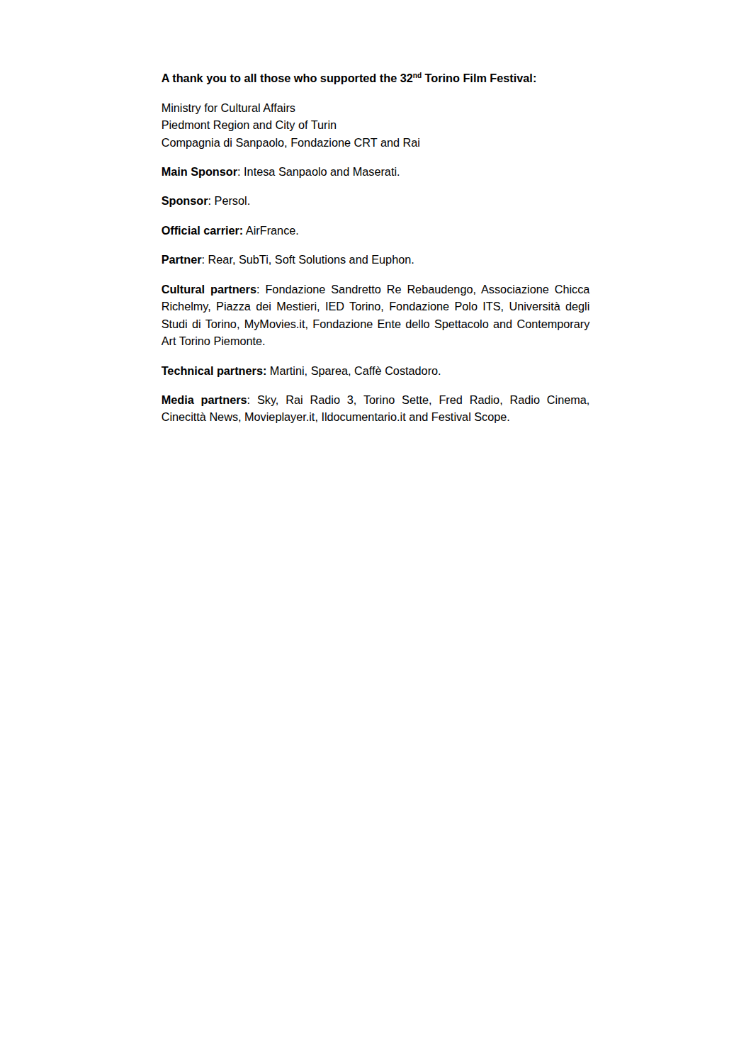A thank you to all those who supported the 32nd Torino Film Festival:
Ministry for Cultural Affairs
Piedmont Region and City of Turin
Compagnia di Sanpaolo, Fondazione CRT and Rai
Main Sponsor: Intesa Sanpaolo and Maserati.
Sponsor: Persol.
Official carrier: AirFrance.
Partner: Rear, SubTi, Soft Solutions and Euphon.
Cultural partners: Fondazione Sandretto Re Rebaudengo, Associazione Chicca Richelmy, Piazza dei Mestieri, IED Torino, Fondazione Polo ITS, Università degli Studi di Torino, MyMovies.it, Fondazione Ente dello Spettacolo and Contemporary Art Torino Piemonte.
Technical partners: Martini, Sparea, Caffè Costadoro.
Media partners: Sky, Rai Radio 3, Torino Sette, Fred Radio, Radio Cinema, Cinecittà News, Movieplayer.it, Ildocumentario.it and Festival Scope.